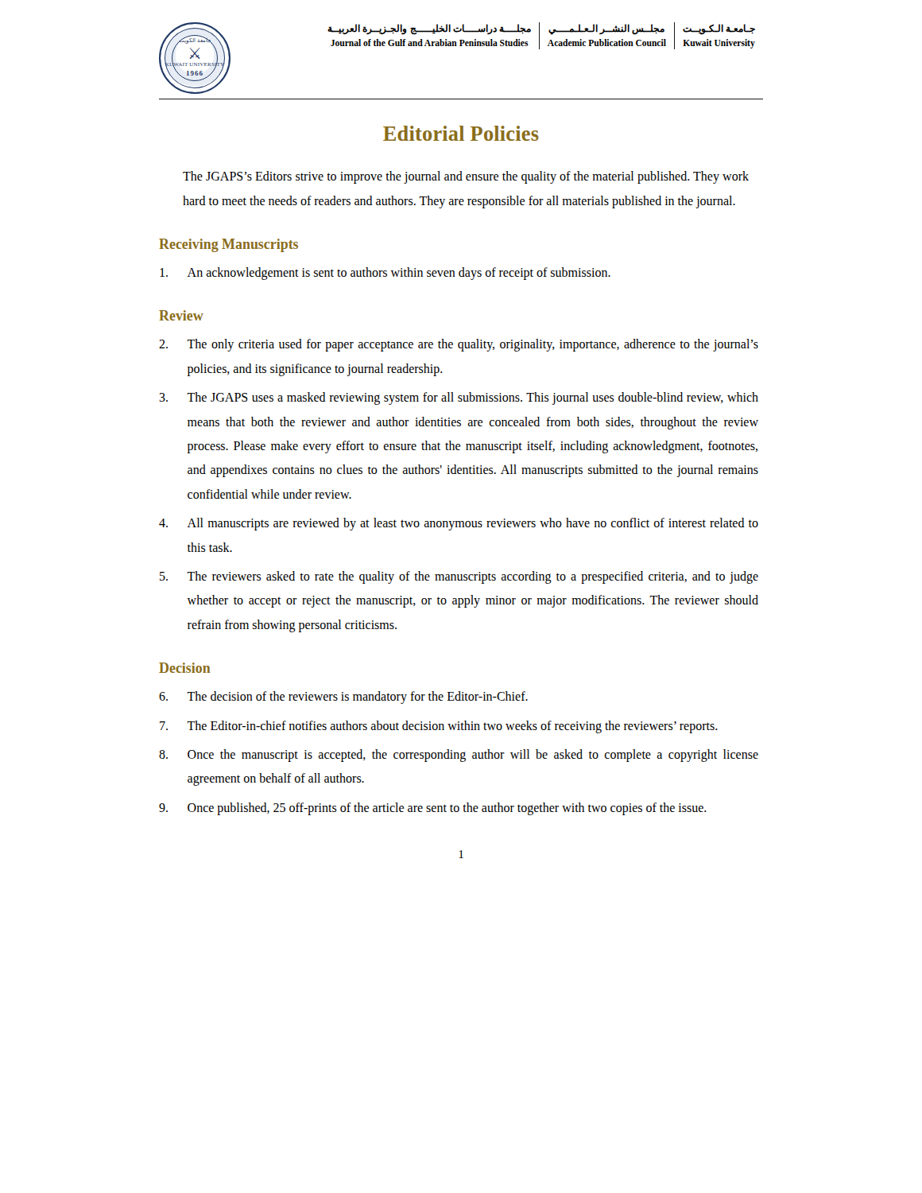جامعة الكويت ⚔ KUWAIT UNIVERSITY 1966
مجلــــة دراســــات الخليـــــج والجـزيــرة العربيــة Journal of the Gulf and Arabian Peninsula Studies
مجلــس النشــر الـعـلـمــــي Academic Publication Council
جـامعـة الـكـويــت Kuwait University
Editorial Policies
The JGAPS’s Editors strive to improve the journal and ensure the quality of the material published. They work hard to meet the needs of readers and authors. They are responsible for all materials published in the journal.
Receiving Manuscripts
1. An acknowledgement is sent to authors within seven days of receipt of submission.
Review
2. The only criteria used for paper acceptance are the quality, originality, importance, adherence to the journal’s policies, and its significance to journal readership.
3. The JGAPS uses a masked reviewing system for all submissions. This journal uses double-blind review, which means that both the reviewer and author identities are concealed from both sides, throughout the review process. Please make every effort to ensure that the manuscript itself, including acknowledgment, footnotes, and appendixes contains no clues to the authors' identities. All manuscripts submitted to the journal remains confidential while under review.
4. All manuscripts are reviewed by at least two anonymous reviewers who have no conflict of interest related to this task.
5. The reviewers asked to rate the quality of the manuscripts according to a prespecified criteria, and to judge whether to accept or reject the manuscript, or to apply minor or major modifications. The reviewer should refrain from showing personal criticisms.
Decision
6. The decision of the reviewers is mandatory for the Editor-in-Chief.
7. The Editor-in-chief notifies authors about decision within two weeks of receiving the reviewers’ reports.
8. Once the manuscript is accepted, the corresponding author will be asked to complete a copyright license agreement on behalf of all authors.
9. Once published, 25 off-prints of the article are sent to the author together with two copies of the issue.
1